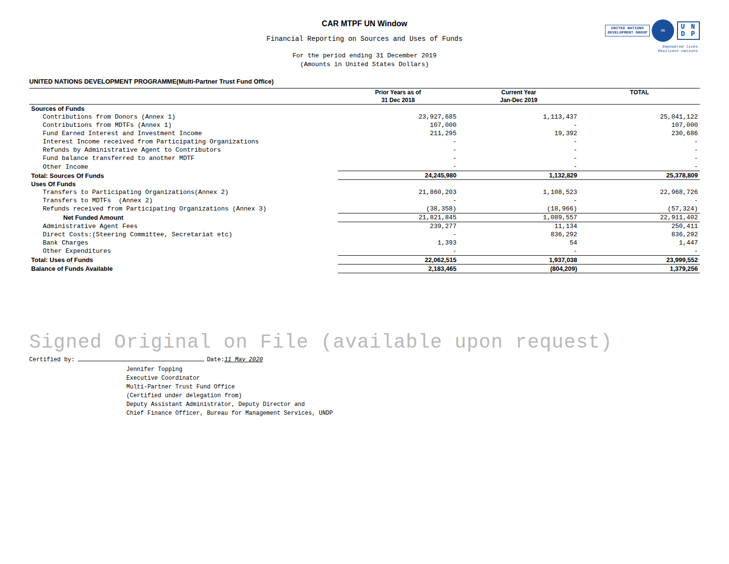UNITED NATIONS
DEVELOPMENT GROUP UN U N
D P
Empowered lives.
Resilient nations.
CAR MTPF UN Window
Financial Reporting on Sources and Uses of Funds
For the period ending 31 December 2019
(Amounts in United States Dollars)
UNITED NATIONS DEVELOPMENT PROGRAMME(Multi-Partner Trust Fund Office)
| | Prior Years as of | Current Year | TOTAL |
| --- | --- | --- | --- |
| | 31 Dec 2018 | Jan-Dec 2019 | |
| Sources of Funds | | | |
| Contributions from Donors (Annex 1) | 23,927,685 | 1,113,437 | 25,041,122 |
| Contributions from MDTFs (Annex 1) | 107,000 | - | 107,000 |
| Fund Earned Interest and Investment Income | 211,295 | 19,392 | 230,686 |
| Interest Income received from Participating Organizations | - | - | - |
| Refunds by Administrative Agent to Contributors | - | - | - |
| Fund balance transferred to another MDTF | - | - | - |
| Other Income | - | - | - |
| Total: Sources Of Funds | 24,245,980 | 1,132,829 | 25,378,809 |
| Uses Of Funds | | | |
| Transfers to Participating Organizations(Annex 2) | 21,860,203 | 1,108,523 | 22,968,726 |
| Transfers to MDTFs (Annex 2) | - | - | - |
| Refunds received from Participating Organizations (Annex 3) | (38,358) | (18,966) | (57,324) |
| Net Funded Amount | 21,821,845 | 1,089,557 | 22,911,402 |
| Administrative Agent Fees | 239,277 | 11,134 | 250,411 |
| Direct Costs:(Steering Committee, Secretariat etc) | - | 836,292 | 836,292 |
| Bank Charges | 1,393 | 54 | 1,447 |
| Other Expenditures | - | - | - |
| Total: Uses of Funds | 22,062,515 | 1,937,038 | 23,999,552 |
| Balance of Funds Available | 2,183,465 | (804,209) | 1,379,256 |
Signed Original on File (available upon request)
Certified by: Date:11 May 2020
Jennifer Topping
Executive Coordinator
Multi-Partner Trust Fund Office
(Certified under delegation from)
Deputy Assistant Administrator, Deputy Director and
Chief Finance Officer, Bureau for Management Services, UNDP